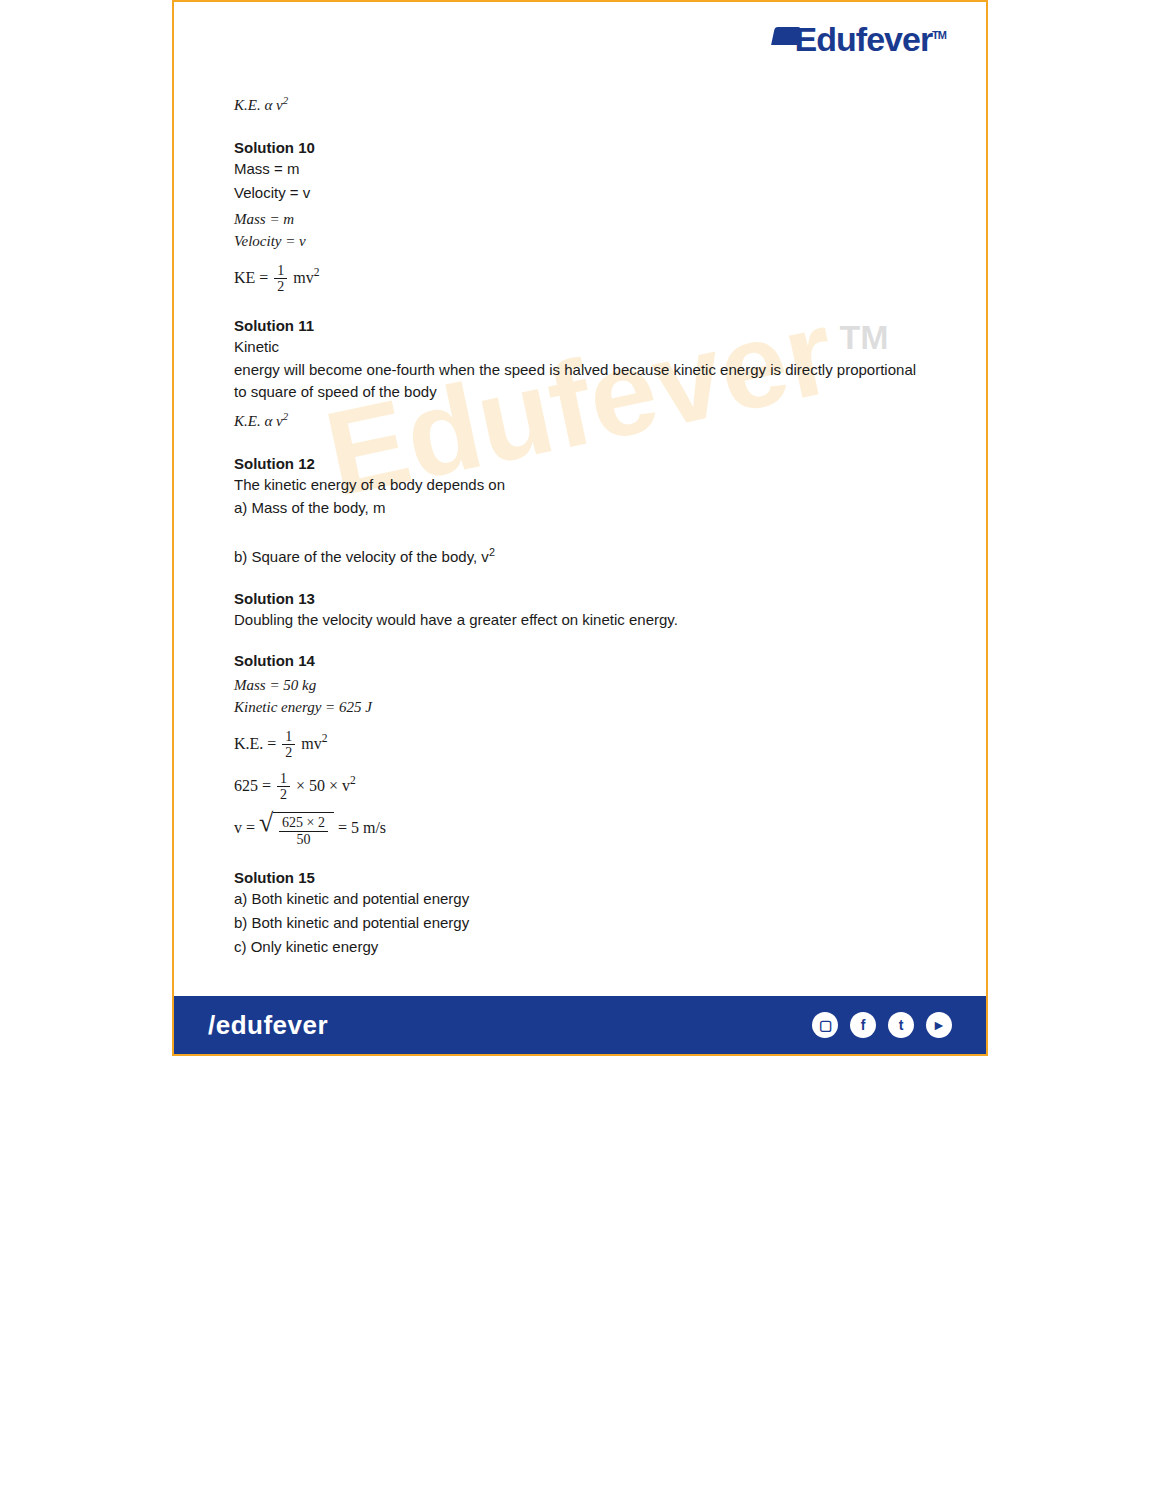Edufever
TM
Edu feverTM
K.E. α v2
Solution 10
Mass = m
Velocity = v
Mass = m
Velocity = v
KE = 12 mv2
Solution 11
Kinetic
energy will become one-fourth when the speed is halved because kinetic energy is directly proportional to square of speed of the body
K.E. α v2
Solution 12
The kinetic energy of a body depends on
a) Mass of the body, m
b) Square of the velocity of the body, v2
Solution 13
Doubling the velocity would have a greater effect on kinetic energy.
Solution 14
Mass = 50 kg
Kinetic energy = 625 J
K.E. = 12 mv2
625 = 12 × 50 × v2
v = 625 × 250 = 5 m/s
Solution 15
a) Both kinetic and potential energy
b) Both kinetic and potential energy
c) Only kinetic energy
/edufever
▢ f t ►